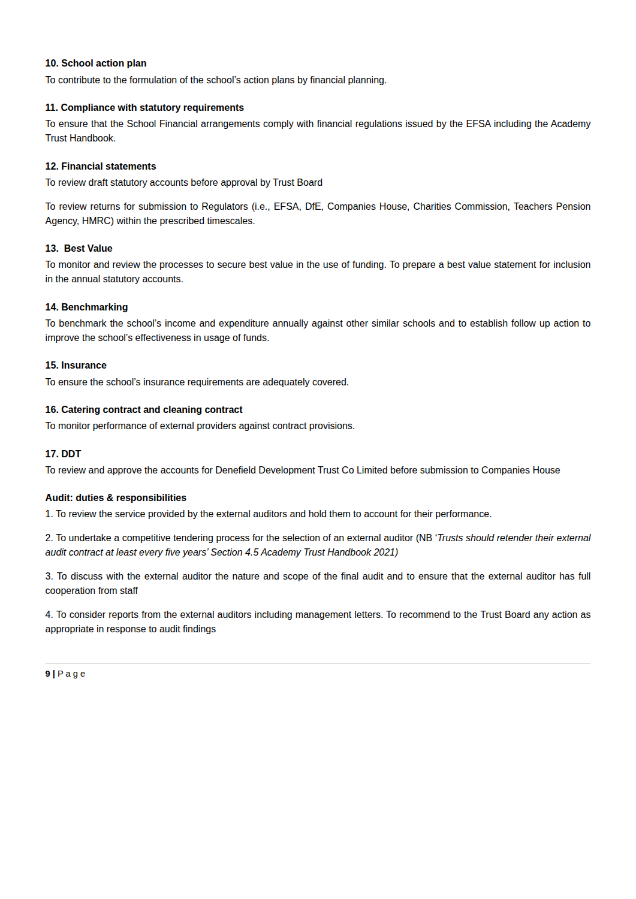10. School action plan
To contribute to the formulation of the school’s action plans by financial planning.
11. Compliance with statutory requirements
To ensure that the School Financial arrangements comply with financial regulations issued by the EFSA including the Academy Trust Handbook.
12. Financial statements
To review draft statutory accounts before approval by Trust Board
To review returns for submission to Regulators (i.e., EFSA, DfE, Companies House, Charities Commission, Teachers Pension Agency, HMRC) within the prescribed timescales.
13. Best Value
To monitor and review the processes to secure best value in the use of funding. To prepare a best value statement for inclusion in the annual statutory accounts.
14. Benchmarking
To benchmark the school’s income and expenditure annually against other similar schools and to establish follow up action to improve the school’s effectiveness in usage of funds.
15. Insurance
To ensure the school’s insurance requirements are adequately covered.
16. Catering contract and cleaning contract
To monitor performance of external providers against contract provisions.
17. DDT
To review and approve the accounts for Denefield Development Trust Co Limited before submission to Companies House
Audit: duties & responsibilities
1. To review the service provided by the external auditors and hold them to account for their performance.
2. To undertake a competitive tendering process for the selection of an external auditor (NB ‘Trusts should retender their external audit contract at least every five years’ Section 4.5 Academy Trust Handbook 2021)
3. To discuss with the external auditor the nature and scope of the final audit and to ensure that the external auditor has full cooperation from staff
4. To consider reports from the external auditors including management letters. To recommend to the Trust Board any action as appropriate in response to audit findings
9 | P a g e